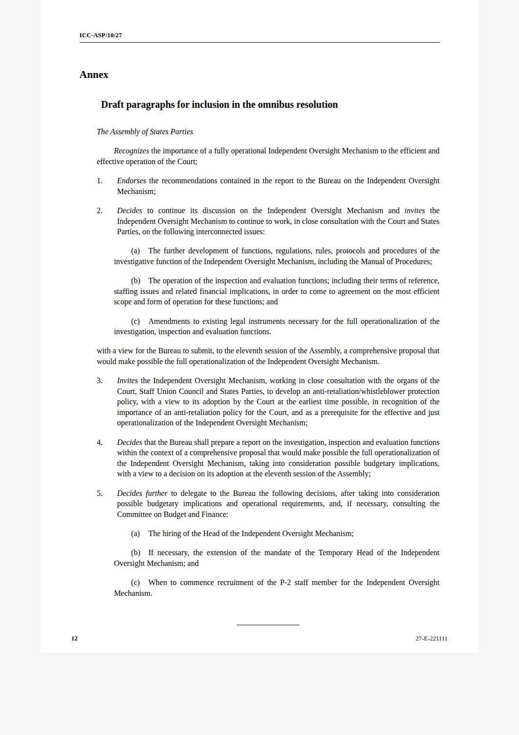ICC-ASP/10/27
Annex
Draft paragraphs for inclusion in the omnibus resolution
The Assembly of States Parties
Recognizes the importance of a fully operational Independent Oversight Mechanism to the efficient and effective operation of the Court;
1. Endorses the recommendations contained in the report to the Bureau on the Independent Oversight Mechanism;
2. Decides to continue its discussion on the Independent Oversight Mechanism and invites the Independent Oversight Mechanism to continue to work, in close consultation with the Court and States Parties, on the following interconnected issues:
(a) The further development of functions, regulations, rules, protocols and procedures of the investigative function of the Independent Oversight Mechanism, including the Manual of Procedures;
(b) The operation of the inspection and evaluation functions; including their terms of reference, staffing issues and related financial implications, in order to come to agreement on the most efficient scope and form of operation for these functions; and
(c) Amendments to existing legal instruments necessary for the full operationalization of the investigation, inspection and evaluation functions.
with a view for the Bureau to submit, to the eleventh session of the Assembly, a comprehensive proposal that would make possible the full operationalization of the Independent Oversight Mechanism.
3. Invites the Independent Oversight Mechanism, working in close consultation with the organs of the Court, Staff Union Council and States Parties, to develop an anti-retaliation/whistleblower protection policy, with a view to its adoption by the Court at the earliest time possible, in recognition of the importance of an anti-retaliation policy for the Court, and as a prerequisite for the effective and just operationalization of the Independent Oversight Mechanism;
4. Decides that the Bureau shall prepare a report on the investigation, inspection and evaluation functions within the context of a comprehensive proposal that would make possible the full operationalization of the Independent Oversight Mechanism, taking into consideration possible budgetary implications, with a view to a decision on its adoption at the eleventh session of the Assembly;
5. Decides further to delegate to the Bureau the following decisions, after taking into consideration possible budgetary implications and operational requirements, and, if necessary, consulting the Committee on Budget and Finance:
(a) The hiring of the Head of the Independent Oversight Mechanism;
(b) If necessary, the extension of the mandate of the Temporary Head of the Independent Oversight Mechanism; and
(c) When to commence recruitment of the P-2 staff member for the Independent Oversight Mechanism.
12 27-E-221111